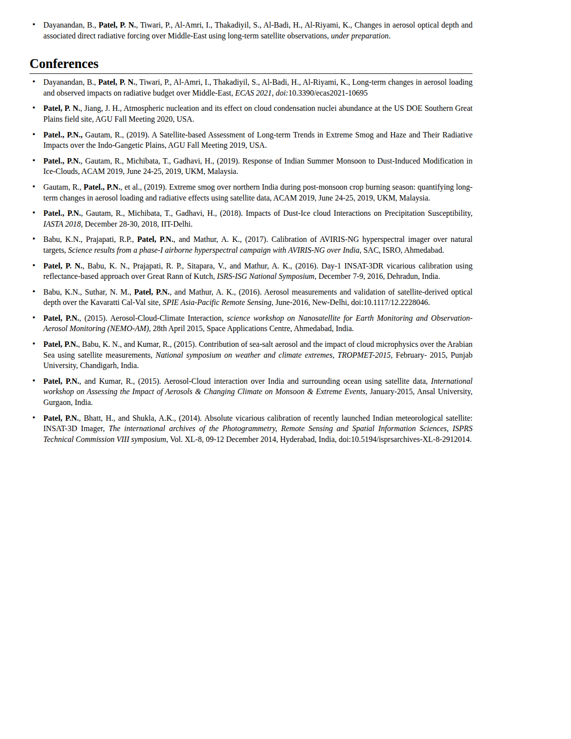Dayanandan, B., Patel, P. N., Tiwari, P., Al-Amri, I., Thakadiyil, S., Al-Badi, H., Al-Riyami, K., Changes in aerosol optical depth and associated direct radiative forcing over Middle-East using long-term satellite observations, under preparation.
Conferences
Dayanandan, B., Patel, P. N., Tiwari, P., Al-Amri, I., Thakadiyil, S., Al-Badi, H., Al-Riyami, K., Long-term changes in aerosol loading and observed impacts on radiative budget over Middle-East, ECAS 2021, doi: 10.3390/ecas2021-10695
Patel, P. N., Jiang, J. H., Atmospheric nucleation and its effect on cloud condensation nuclei abundance at the US DOE Southern Great Plains field site, AGU Fall Meeting 2020, USA.
Patel., P.N., Gautam, R., (2019). A Satellite-based Assessment of Long-term Trends in Extreme Smog and Haze and Their Radiative Impacts over the Indo-Gangetic Plains, AGU Fall Meeting 2019, USA.
Patel., P.N., Gautam, R., Michibata, T., Gadhavi, H., (2019). Response of Indian Summer Monsoon to Dust-Induced Modification in Ice-Clouds, ACAM 2019, June 24-25, 2019, UKM, Malaysia.
Gautam, R., Patel., P.N., et al., (2019). Extreme smog over northern India during post-monsoon crop burning season: quantifying long-term changes in aerosol loading and radiative effects using satellite data, ACAM 2019, June 24-25, 2019, UKM, Malaysia.
Patel., P.N., Gautam, R., Michibata, T., Gadhavi, H., (2018). Impacts of Dust-Ice cloud Interactions on Precipitation Susceptibility, IASTA 2018, December 28-30, 2018, IIT-Delhi.
Babu, K.N., Prajapati, R.P., Patel, P.N., and Mathur, A. K., (2017). Calibration of AVIRIS-NG hyperspectral imager over natural targets, Science results from a phase-I airborne hyperspectral campaign with AVIRIS-NG over India, SAC, ISRO, Ahmedabad.
Patel, P. N., Babu, K. N., Prajapati, R. P., Sitapara, V., and Mathur, A. K., (2016). Day-1 INSAT-3DR vicarious calibration using reflectance-based approach over Great Rann of Kutch, ISRS-ISG National Symposium, December 7-9, 2016, Dehradun, India.
Babu, K.N., Suthar, N. M., Patel, P.N., and Mathur, A. K., (2016). Aerosol measurements and validation of satellite-derived optical depth over the Kavaratti Cal-Val site, SPIE Asia-Pacific Remote Sensing, June-2016, New-Delhi, doi:10.1117/12.2228046.
Patel, P.N., (2015). Aerosol-Cloud-Climate Interaction, science workshop on Nanosatellite for Earth Monitoring and Observation-Aerosol Monitoring (NEMO-AM), 28th April 2015, Space Applications Centre, Ahmedabad, India.
Patel, P.N., Babu, K. N., and Kumar, R., (2015). Contribution of sea-salt aerosol and the impact of cloud microphysics over the Arabian Sea using satellite measurements, National symposium on weather and climate extremes, TROPMET-2015, February- 2015, Punjab University, Chandigarh, India.
Patel, P.N., and Kumar, R., (2015). Aerosol-Cloud interaction over India and surrounding ocean using satellite data, International workshop on Assessing the Impact of Aerosols & Changing Climate on Monsoon & Extreme Events, January-2015, Ansal University, Gurgaon, India.
Patel, P.N., Bhatt, H., and Shukla, A.K., (2014). Absolute vicarious calibration of recently launched Indian meteorological satellite: INSAT-3D Imager, The international archives of the Photogrammetry, Remote Sensing and Spatial Information Sciences, ISPRS Technical Commission VIII symposium, Vol. XL-8, 09-12 December 2014, Hyderabad, India, doi:10.5194/isprsarchives-XL-8-2912014.